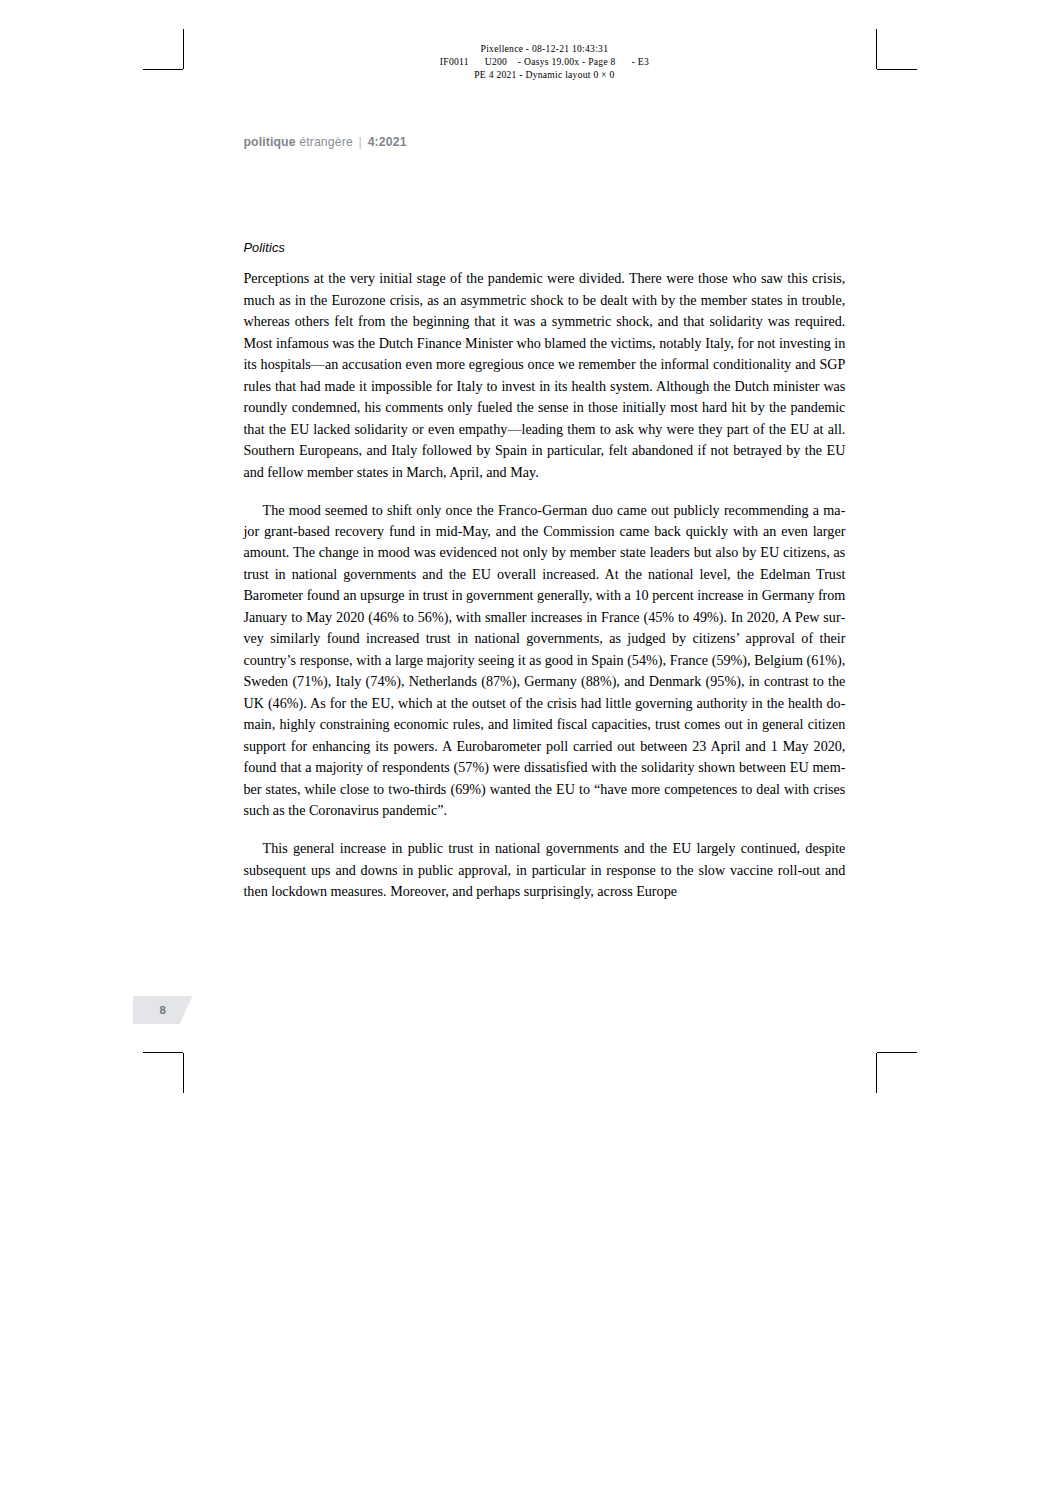Pixellence - 08-12-21 10:43:31
IF0011 U200 - Oasys 19.00x - Page 8 - E3
PE 4 2021 - Dynamic layout 0 × 0
politique étrangère | 4:2021
Politics
Perceptions at the very initial stage of the pandemic were divided. There were those who saw this crisis, much as in the Eurozone crisis, as an asymmetric shock to be dealt with by the member states in trouble, whereas others felt from the beginning that it was a symmetric shock, and that solidarity was required. Most infamous was the Dutch Finance Minister who blamed the victims, notably Italy, for not investing in its hospitals—an accusation even more egregious once we remember the informal conditionality and SGP rules that had made it impossible for Italy to invest in its health system. Although the Dutch minister was roundly condemned, his comments only fueled the sense in those initially most hard hit by the pandemic that the EU lacked solidarity or even empathy—leading them to ask why were they part of the EU at all. Southern Europeans, and Italy followed by Spain in particular, felt abandoned if not betrayed by the EU and fellow member states in March, April, and May.
The mood seemed to shift only once the Franco-German duo came out publicly recommending a major grant-based recovery fund in mid-May, and the Commission came back quickly with an even larger amount. The change in mood was evidenced not only by member state leaders but also by EU citizens, as trust in national governments and the EU overall increased. At the national level, the Edelman Trust Barometer found an upsurge in trust in government generally, with a 10 percent increase in Germany from January to May 2020 (46% to 56%), with smaller increases in France (45% to 49%). In 2020, A Pew survey similarly found increased trust in national governments, as judged by citizens’ approval of their country’s response, with a large majority seeing it as good in Spain (54%), France (59%), Belgium (61%), Sweden (71%), Italy (74%), Netherlands (87%), Germany (88%), and Denmark (95%), in contrast to the UK (46%). As for the EU, which at the outset of the crisis had little governing authority in the health domain, highly constraining economic rules, and limited fiscal capacities, trust comes out in general citizen support for enhancing its powers. A Eurobarometer poll carried out between 23 April and 1 May 2020, found that a majority of respondents (57%) were dissatisfied with the solidarity shown between EU member states, while close to two-thirds (69%) wanted the EU to “have more competences to deal with crises such as the Coronavirus pandemic”.
This general increase in public trust in national governments and the EU largely continued, despite subsequent ups and downs in public approval, in particular in response to the slow vaccine roll-out and then lockdown measures. Moreover, and perhaps surprisingly, across Europe
8